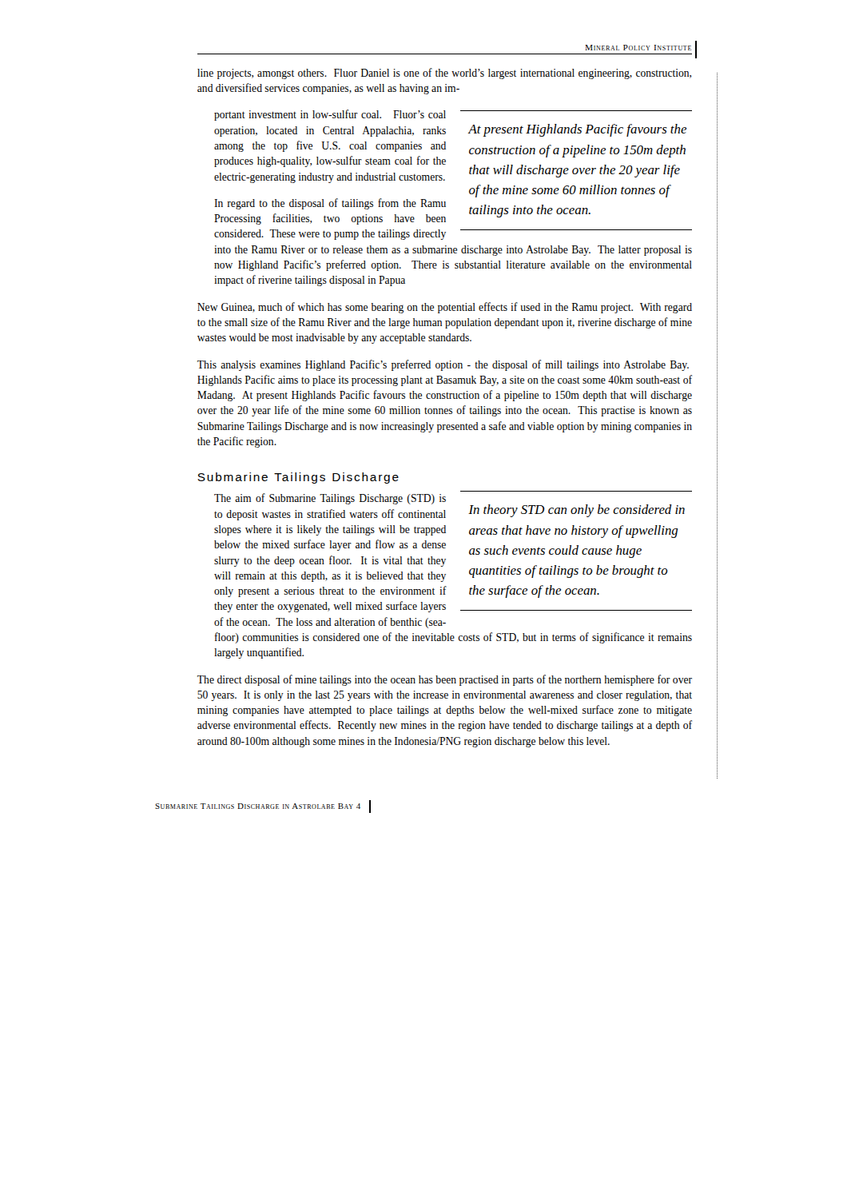Mineral Policy Institute
line projects, amongst others. Fluor Daniel is one of the world’s largest international engineering, construction, and diversified services companies, as well as having an im-
At present Highlands Pacific favours the construction of a pipeline to 150m depth that will discharge over the 20 year life of the mine some 60 million tonnes of tailings into the ocean.
portant investment in low-sulfur coal. Fluor’s coal operation, located in Central Appalachia, ranks among the top five U.S. coal companies and produces high-quality, low-sulfur steam coal for the electric-generating industry and industrial customers.
In regard to the disposal of tailings from the Ramu Processing facilities, two options have been considered. These were to pump the tailings directly into the Ramu River or to release them as a submarine discharge into Astrolabe Bay. The latter proposal is now Highland Pacific’s preferred option. There is substantial literature available on the environmental impact of riverine tailings disposal in Papua
New Guinea, much of which has some bearing on the potential effects if used in the Ramu project. With regard to the small size of the Ramu River and the large human population dependant upon it, riverine discharge of mine wastes would be most inadvisable by any acceptable standards.
This analysis examines Highland Pacific’s preferred option - the disposal of mill tailings into Astrolabe Bay. Highlands Pacific aims to place its processing plant at Basamuk Bay, a site on the coast some 40km south-east of Madang. At present Highlands Pacific favours the construction of a pipeline to 150m depth that will discharge over the 20 year life of the mine some 60 million tonnes of tailings into the ocean. This practise is known as Submarine Tailings Discharge and is now increasingly presented a safe and viable option by mining companies in the Pacific region.
Submarine Tailings Discharge
In theory STD can only be considered in areas that have no history of upwelling as such events could cause huge quantities of tailings to be brought to the surface of the ocean.
The aim of Submarine Tailings Discharge (STD) is to deposit wastes in stratified waters off continental slopes where it is likely the tailings will be trapped below the mixed surface layer and flow as a dense slurry to the deep ocean floor. It is vital that they will remain at this depth, as it is believed that they only present a serious threat to the environment if they enter the oxygenated, well mixed surface layers of the ocean. The loss and alteration of benthic (sea-floor) communities is considered one of the inevitable costs of STD, but in terms of significance it remains largely unquantified.
The direct disposal of mine tailings into the ocean has been practised in parts of the northern hemisphere for over 50 years. It is only in the last 25 years with the increase in environmental awareness and closer regulation, that mining companies have attempted to place tailings at depths below the well-mixed surface zone to mitigate adverse environmental effects. Recently new mines in the region have tended to discharge tailings at a depth of around 80-100m although some mines in the Indonesia/PNG region discharge below this level.
Submarine Tailings Discharge in Astrolabe Bay 4